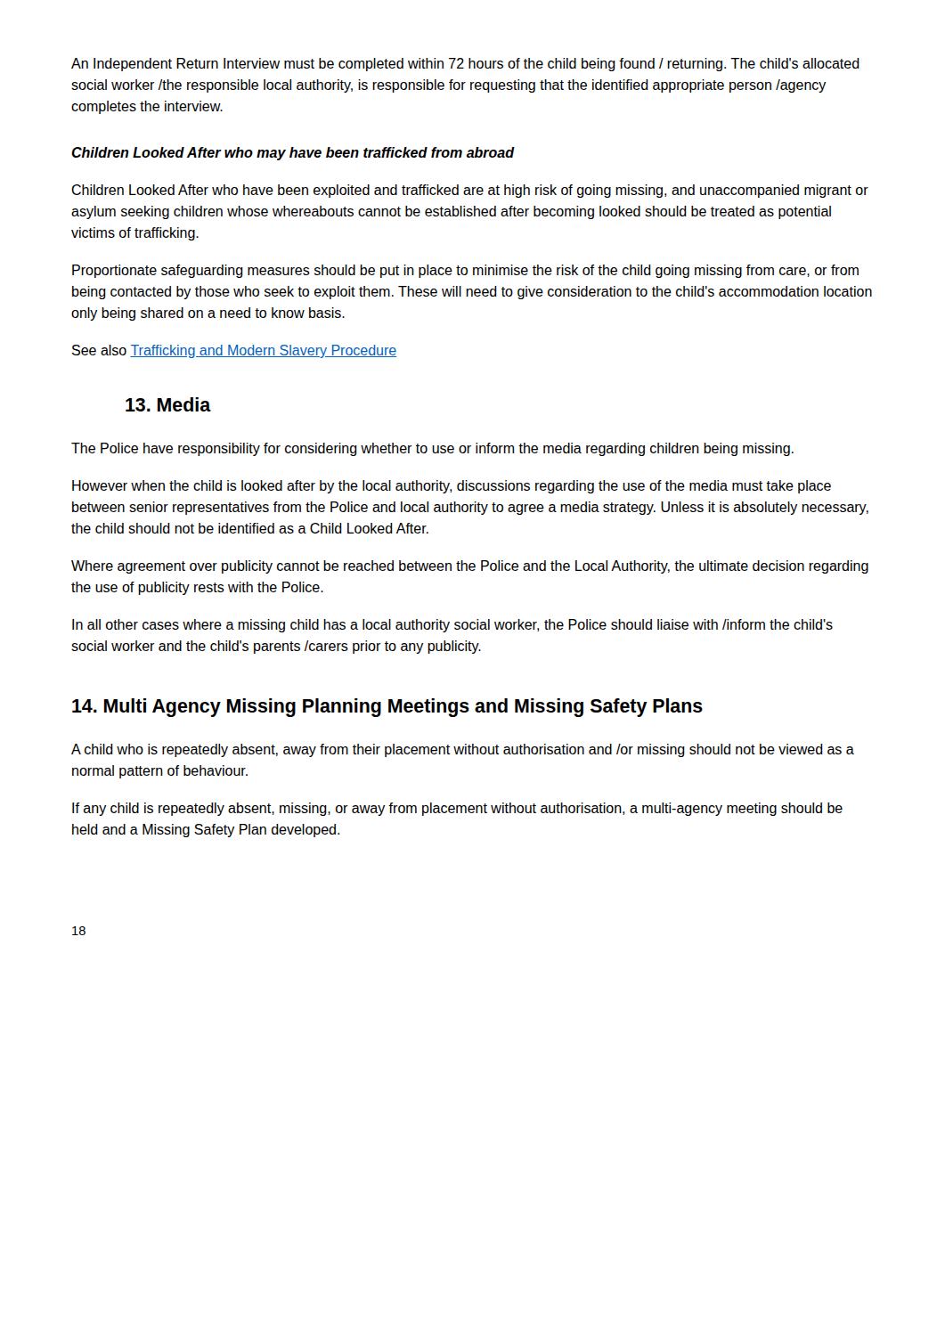An Independent Return Interview must be completed within 72 hours of the child being found / returning. The child's allocated social worker /the responsible local authority, is responsible for requesting that the identified appropriate person /agency completes the interview.
Children Looked After who may have been trafficked from abroad
Children Looked After who have been exploited and trafficked are at high risk of going missing, and unaccompanied migrant or asylum seeking children whose whereabouts cannot be established after becoming looked should be treated as potential victims of trafficking.
Proportionate safeguarding measures should be put in place to minimise the risk of the child going missing from care, or from being contacted by those who seek to exploit them. These will need to give consideration to the child's accommodation location only being shared on a need to know basis.
See also Trafficking and Modern Slavery Procedure
13. Media
The Police have responsibility for considering whether to use or inform the media regarding children being missing.
However when the child is looked after by the local authority, discussions regarding the use of the media must take place between senior representatives from the Police and local authority to agree a media strategy. Unless it is absolutely necessary, the child should not be identified as a Child Looked After.
Where agreement over publicity cannot be reached between the Police and the Local Authority, the ultimate decision regarding the use of publicity rests with the Police.
In all other cases where a missing child has a local authority social worker, the Police should liaise with /inform the child's social worker and the child's parents /carers prior to any publicity.
14. Multi Agency Missing Planning Meetings and Missing Safety Plans
A child who is repeatedly absent, away from their placement without authorisation and /or missing should not be viewed as a normal pattern of behaviour.
If any child is repeatedly absent, missing, or away from placement without authorisation, a multi-agency meeting should be held and a Missing Safety Plan developed.
18